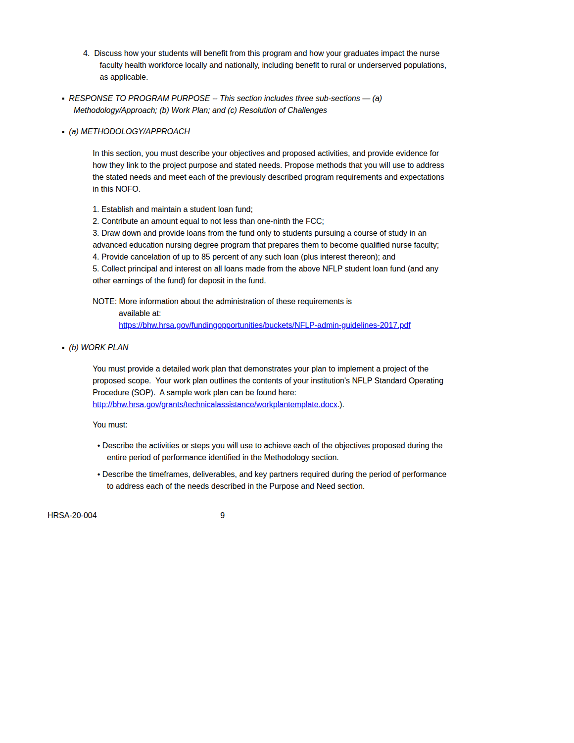4. Discuss how your students will benefit from this program and how your graduates impact the nurse faculty health workforce locally and nationally, including benefit to rural or underserved populations, as applicable.
▪ RESPONSE TO PROGRAM PURPOSE -- This section includes three sub-sections — (a) Methodology/Approach; (b) Work Plan; and (c) Resolution of Challenges
▪ (a) METHODOLOGY/APPROACH
In this section, you must describe your objectives and proposed activities, and provide evidence for how they link to the project purpose and stated needs. Propose methods that you will use to address the stated needs and meet each of the previously described program requirements and expectations in this NOFO.
1. Establish and maintain a student loan fund;
2. Contribute an amount equal to not less than one-ninth the FCC;
3. Draw down and provide loans from the fund only to students pursuing a course of study in an advanced education nursing degree program that prepares them to become qualified nurse faculty;
4. Provide cancelation of up to 85 percent of any such loan (plus interest thereon); and
5. Collect principal and interest on all loans made from the above NFLP student loan fund (and any other earnings of the fund) for deposit in the fund.
NOTE: More information about the administration of these requirements is
available at:
https://bhw.hrsa.gov/fundingopportunities/buckets/NFLP-admin-guidelines-2017.pdf
▪ (b) WORK PLAN
You must provide a detailed work plan that demonstrates your plan to implement a project of the proposed scope. Your work plan outlines the contents of your institution's NFLP Standard Operating Procedure (SOP). A sample work plan can be found here:
http://bhw.hrsa.gov/grants/technicalassistance/workplantemplate.docx.).
You must:
• Describe the activities or steps you will use to achieve each of the objectives proposed during the entire period of performance identified in the Methodology section.
• Describe the timeframes, deliverables, and key partners required during the period of performance to address each of the needs described in the Purpose and Need section.
HRSA-20-004 9